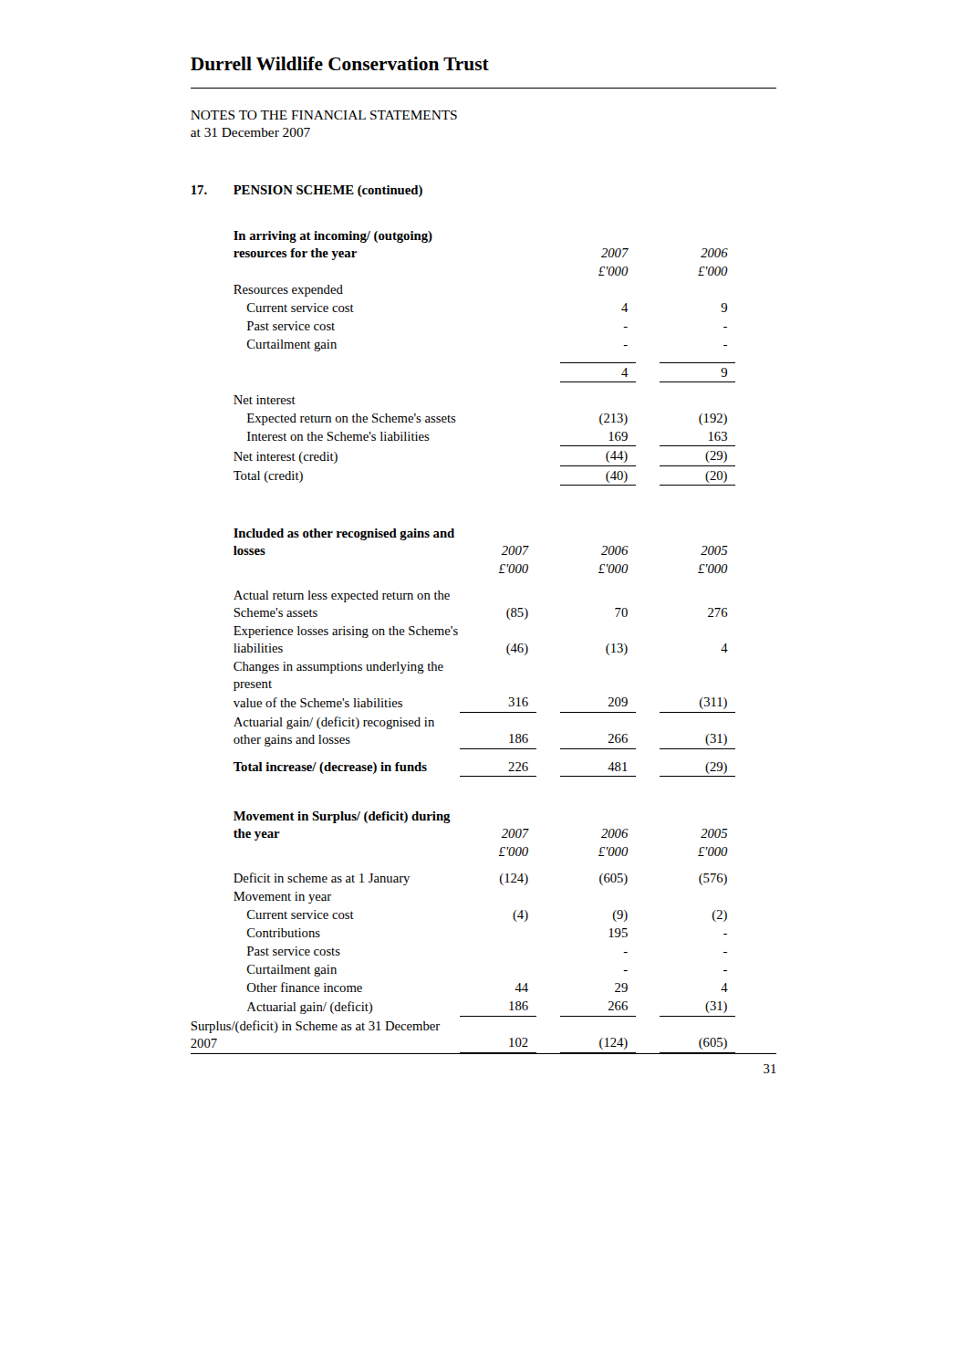Durrell Wildlife Conservation Trust
NOTES TO THE FINANCIAL STATEMENTS at 31 December 2007
17. PENSION SCHEME (continued)
| In arriving at incoming/ (outgoing) resources for the year | | | 2007 | | 2006 | |
| | | | £'000 | | £'000 | |
| Resources expended | | | | | | |
| Current service cost | | | 4 | | 9 | |
| Past service cost | | | - | | - | |
| Curtailment gain | | | - | | - | |
| | | | 4 | | 9 | |
| Net interest | | | | | | |
| Expected return on the Scheme's assets | | | (213) | | (192) | |
| Interest on the Scheme's liabilities | | | 169 | | 163 | |
| Net interest (credit) | | | (44) | | (29) | |
| Total (credit) | | | (40) | | (20) | |
| Included as other recognised gains and losses | 2007 | | 2006 | | 2005 | |
| | £'000 | | £'000 | | £'000 | |
| Actual return less expected return on the Scheme's assets | (85) | | 70 | | 276 | |
| Experience losses arising on the Scheme's liabilities | (46) | | (13) | | 4 | |
| Changes in assumptions underlying the present | | | | | | |
| value of the Scheme's liabilities | 316 | | 209 | | (311) | |
| Actuarial gain/ (deficit) recognised in other gains and losses | 186 | | 266 | | (31) | |
| Total increase/ (decrease) in funds | 226 | | 481 | | (29) | |
| Movement in Surplus/ (deficit) during the year | 2007 | | 2006 | | 2005 | |
| | £'000 | | £'000 | | £'000 | |
| Deficit in scheme as at 1 January | (124) | | (605) | | (576) | |
| Movement in year | | | | | | |
| Current service cost | (4) | | (9) | | (2) | |
| Contributions | | | 195 | | - | |
| Past service costs | | | - | | - | |
| Curtailment gain | | | - | | - | |
| Other finance income | 44 | | 29 | | 4 | |
| Actuarial gain/ (deficit) | 186 | | 266 | | (31) | |
| Surplus/(deficit) in Scheme as at 31 December 2007 | 102 | | (124) | | (605) | |
31